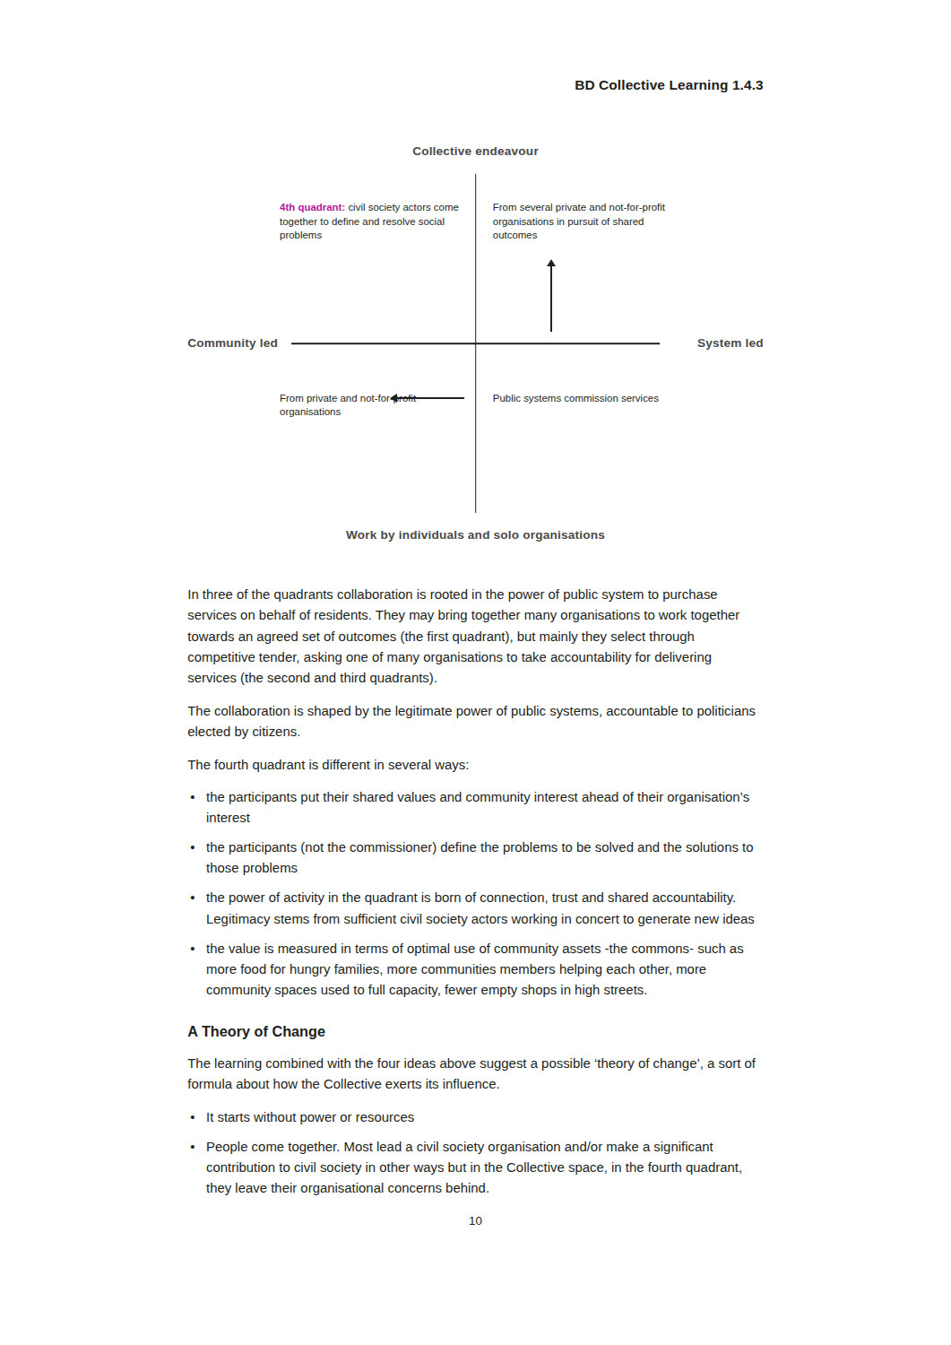BD Collective Learning 1.4.3
Collective endeavour
Work by individuals and solo organisations
Community led
System led
4th quadrant: civil society actors come together to define and resolve social problems
From several private and not-for-profit organisations in pursuit of shared outcomes
From private and not-for-profit organisations
Public systems commission services
In three of the quadrants collaboration is rooted in the power of public system to purchase services on behalf of residents. They may bring together many organisations to work together towards an agreed set of outcomes (the first quadrant), but mainly they select through competitive tender, asking one of many organisations to take accountability for delivering services (the second and third quadrants).
The collaboration is shaped by the legitimate power of public systems, accountable to politicians elected by citizens.
The fourth quadrant is different in several ways:
the participants put their shared values and community interest ahead of their organisation’s interest
the participants (not the commissioner) define the problems to be solved and the solutions to those problems
the power of activity in the quadrant is born of connection, trust and shared accountability. Legitimacy stems from sufficient civil society actors working in concert to generate new ideas
the value is measured in terms of optimal use of community assets -the commons- such as more food for hungry families, more communities members helping each other, more community spaces used to full capacity, fewer empty shops in high streets.
A Theory of Change
The learning combined with the four ideas above suggest a possible ‘theory of change’, a sort of formula about how the Collective exerts its influence.
It starts without power or resources
People come together. Most lead a civil society organisation and/or make a significant contribution to civil society in other ways but in the Collective space, in the fourth quadrant, they leave their organisational concerns behind.
10